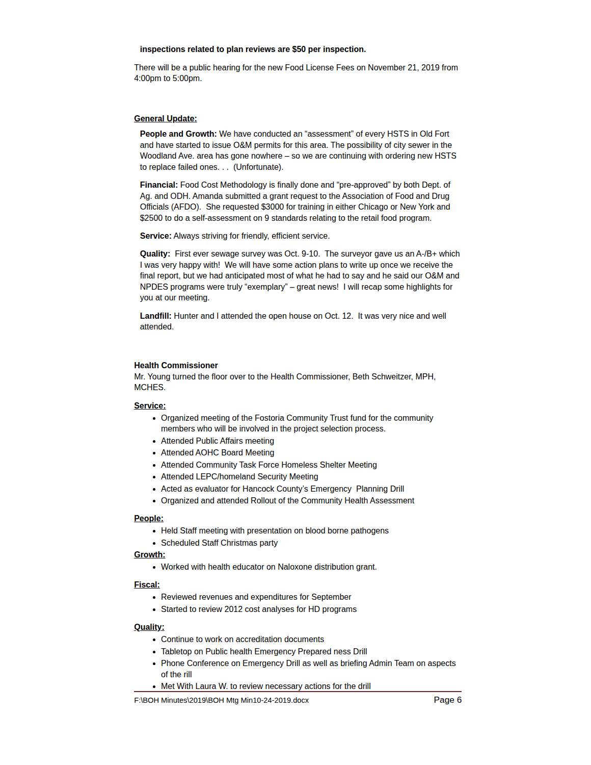inspections related to plan reviews are $50 per inspection.
There will be a public hearing for the new Food License Fees on November 21, 2019 from 4:00pm to 5:00pm.
General Update:
People and Growth: We have conducted an “assessment” of every HSTS in Old Fort and have started to issue O&M permits for this area. The possibility of city sewer in the Woodland Ave. area has gone nowhere – so we are continuing with ordering new HSTS to replace failed ones. . . (Unfortunate).
Financial: Food Cost Methodology is finally done and “pre-approved” by both Dept. of Ag. and ODH. Amanda submitted a grant request to the Association of Food and Drug Officials (AFDO). She requested $3000 for training in either Chicago or New York and $2500 to do a self-assessment on 9 standards relating to the retail food program.
Service: Always striving for friendly, efficient service.
Quality: First ever sewage survey was Oct. 9-10. The surveyor gave us an A-/B+ which I was very happy with! We will have some action plans to write up once we receive the final report, but we had anticipated most of what he had to say and he said our O&M and NPDES programs were truly “exemplary” – great news! I will recap some highlights for you at our meeting.
Landfill: Hunter and I attended the open house on Oct. 12. It was very nice and well attended.
Health Commissioner
Mr. Young turned the floor over to the Health Commissioner, Beth Schweitzer, MPH, MCHES.
Service:
Organized meeting of the Fostoria Community Trust fund for the community members who will be involved in the project selection process.
Attended Public Affairs meeting
Attended AOHC Board Meeting
Attended Community Task Force Homeless Shelter Meeting
Attended LEPC/homeland Security Meeting
Acted as evaluator for Hancock County’s Emergency Planning Drill
Organized and attended Rollout of the Community Health Assessment
People:
Held Staff meeting with presentation on blood borne pathogens
Scheduled Staff Christmas party
Growth:
Worked with health educator on Naloxone distribution grant.
Fiscal:
Reviewed revenues and expenditures for September
Started to review 2012 cost analyses for HD programs
Quality:
Continue to work on accreditation documents
Tabletop on Public health Emergency Prepared ness Drill
Phone Conference on Emergency Drill as well as briefing Admin Team on aspects of the rill
Met With Laura W. to review necessary actions for the drill
F:\BOH Minutes\2019\BOH Mtg Min10-24-2019.docx Page 6